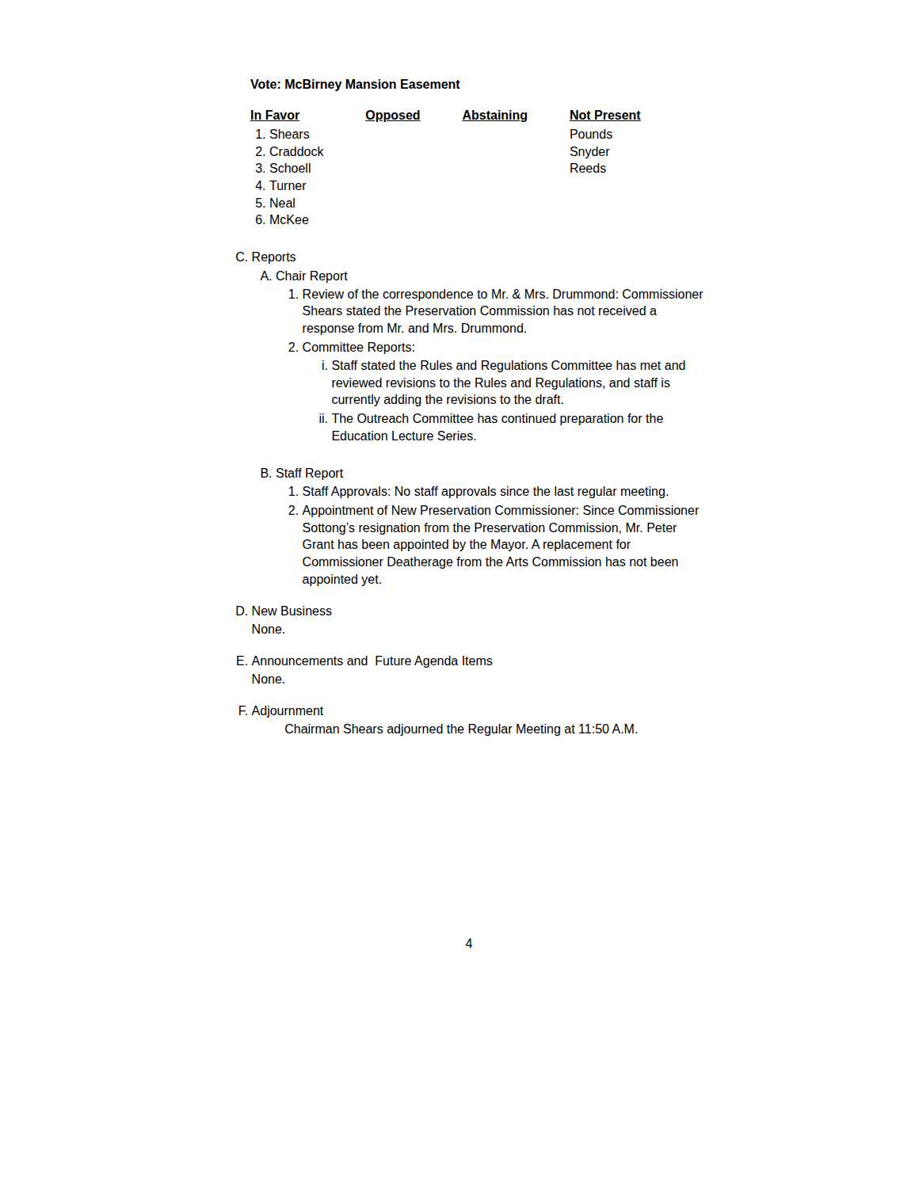Vote: McBirney Mansion Easement
| In Favor | Opposed | Abstaining | Not Present |
| --- | --- | --- | --- |
| Shears Craddock Schoell Turner Neal McKee | | | Pounds Snyder Reeds |
Reports
Chair Report
Review of the correspondence to Mr. & Mrs. Drummond: Commissioner Shears stated the Preservation Commission has not received a response from Mr. and Mrs. Drummond.
Committee Reports:
Staff stated the Rules and Regulations Committee has met and reviewed revisions to the Rules and Regulations, and staff is currently adding the revisions to the draft.
The Outreach Committee has continued preparation for the Education Lecture Series.
Staff Report
Staff Approvals: No staff approvals since the last regular meeting.
Appointment of New Preservation Commissioner: Since Commissioner Sottong’s resignation from the Preservation Commission, Mr. Peter Grant has been appointed by the Mayor. A replacement for Commissioner Deatherage from the Arts Commission has not been appointed yet.
New Business
None.
Announcements and Future Agenda Items
None.
Adjournment
Chairman Shears adjourned the Regular Meeting at 11:50 A.M.
4